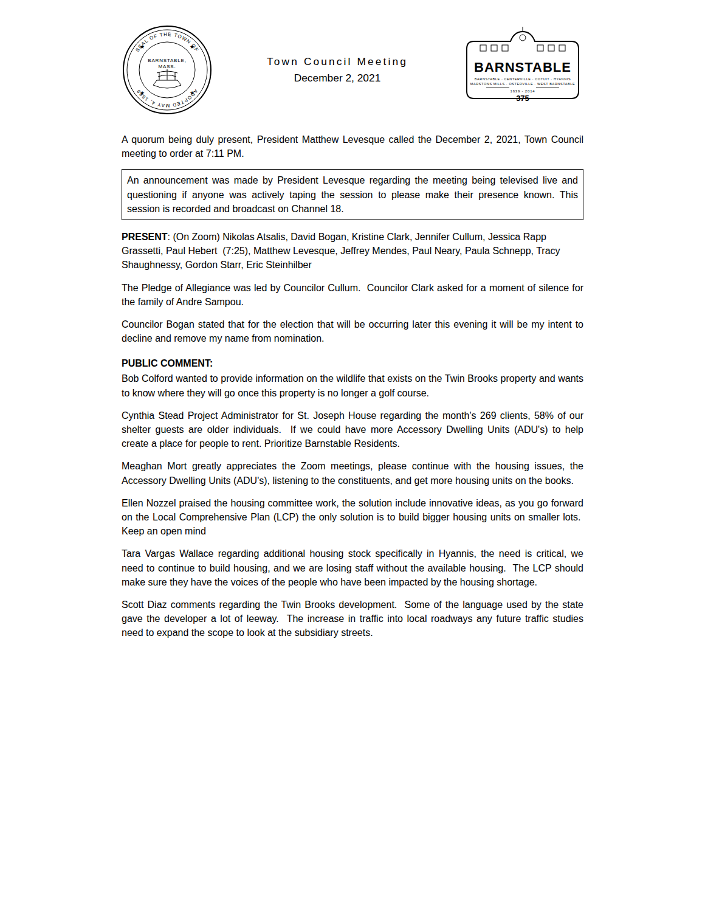SEAL OF THE TOWN OF ADOPTED MAY 4, 1889 BARNSTABLE, MASS. ★ ★ ★ ★
Town Council Meeting
December 2, 2021
BARNSTABLE BARNSTABLE · CENTERVILLE · COTUIT · HYANNIS MARSTONS MILLS · OSTERVILLE · WEST BARNSTABLE 1639 - 2014 375
A quorum being duly present, President Matthew Levesque called the December 2, 2021, Town Council meeting to order at 7:11 PM.
An announcement was made by President Levesque regarding the meeting being televised live and questioning if anyone was actively taping the session to please make their presence known. This session is recorded and broadcast on Channel 18.
PRESENT: (On Zoom) Nikolas Atsalis, David Bogan, Kristine Clark, Jennifer Cullum, Jessica Rapp Grassetti, Paul Hebert (7:25), Matthew Levesque, Jeffrey Mendes, Paul Neary, Paula Schnepp, Tracy Shaughnessy, Gordon Starr, Eric Steinhilber
The Pledge of Allegiance was led by Councilor Cullum. Councilor Clark asked for a moment of silence for the family of Andre Sampou.
Councilor Bogan stated that for the election that will be occurring later this evening it will be my intent to decline and remove my name from nomination.
Public Comment:
Bob Colford wanted to provide information on the wildlife that exists on the Twin Brooks property and wants to know where they will go once this property is no longer a golf course.
Cynthia Stead Project Administrator for St. Joseph House regarding the month's 269 clients, 58% of our shelter guests are older individuals. If we could have more Accessory Dwelling Units (ADU's) to help create a place for people to rent. Prioritize Barnstable Residents.
Meaghan Mort greatly appreciates the Zoom meetings, please continue with the housing issues, the Accessory Dwelling Units (ADU's), listening to the constituents, and get more housing units on the books.
Ellen Nozzel praised the housing committee work, the solution include innovative ideas, as you go forward on the Local Comprehensive Plan (LCP) the only solution is to build bigger housing units on smaller lots. Keep an open mind
Tara Vargas Wallace regarding additional housing stock specifically in Hyannis, the need is critical, we need to continue to build housing, and we are losing staff without the available housing. The LCP should make sure they have the voices of the people who have been impacted by the housing shortage.
Scott Diaz comments regarding the Twin Brooks development. Some of the language used by the state gave the developer a lot of leeway. The increase in traffic into local roadways any future traffic studies need to expand the scope to look at the subsidiary streets.